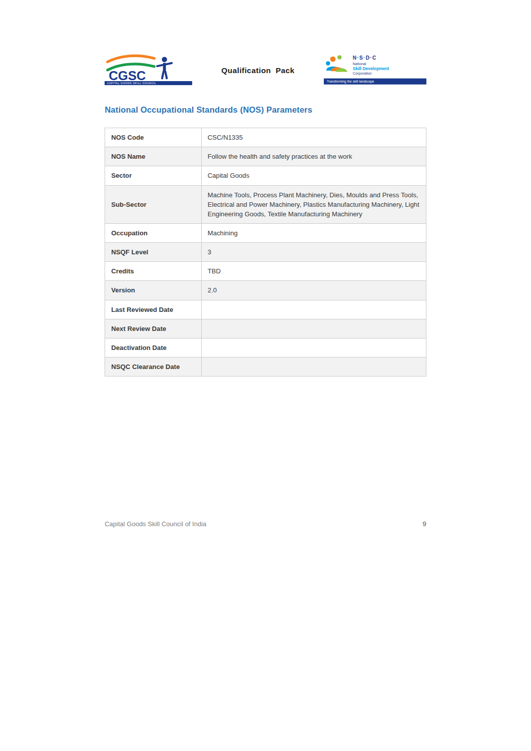CGSC CAPITAL GOODS SKILL COUNCIL
Qualification Pack
N·S·D·C National Skill Development Corporation Transforming the skill landscape
National Occupational Standards (NOS) Parameters
| NOS Code | CSC/N1335 |
| NOS Name | Follow the health and safety practices at the work |
| Sector | Capital Goods |
| Sub-Sector | Machine Tools, Process Plant Machinery, Dies, Moulds and Press Tools, Electrical and Power Machinery, Plastics Manufacturing Machinery, Light Engineering Goods, Textile Manufacturing Machinery |
| Occupation | Machining |
| NSQF Level | 3 |
| Credits | TBD |
| Version | 2.0 |
| Last Reviewed Date | |
| Next Review Date | |
| Deactivation Date | |
| NSQC Clearance Date | |
Capital Goods Skill Council of India
9